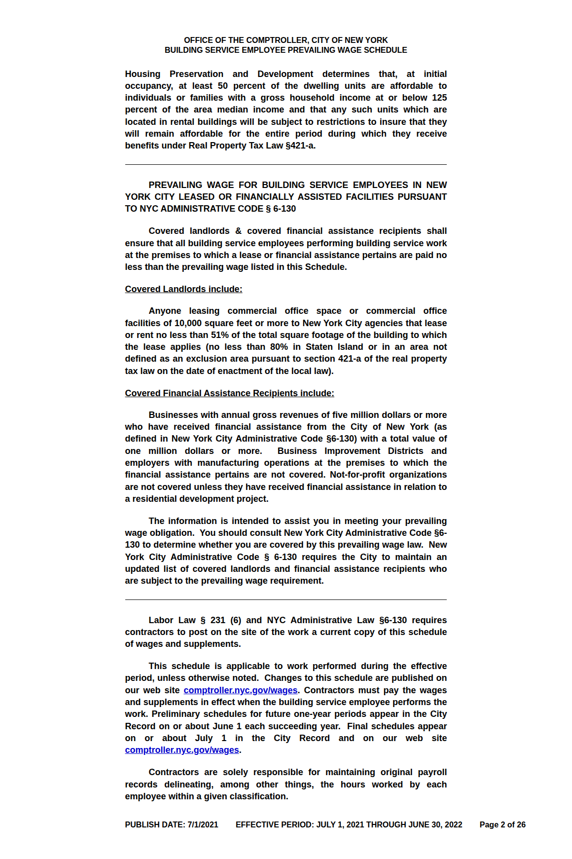OFFICE OF THE COMPTROLLER, CITY OF NEW YORK
BUILDING SERVICE EMPLOYEE PREVAILING WAGE SCHEDULE
Housing Preservation and Development determines that, at initial occupancy, at least 50 percent of the dwelling units are affordable to individuals or families with a gross household income at or below 125 percent of the area median income and that any such units which are located in rental buildings will be subject to restrictions to insure that they will remain affordable for the entire period during which they receive benefits under Real Property Tax Law §421-a.
PREVAILING WAGE FOR BUILDING SERVICE EMPLOYEES IN NEW YORK CITY LEASED OR FINANCIALLY ASSISTED FACILITIES PURSUANT TO NYC ADMINISTRATIVE CODE § 6-130
Covered landlords & covered financial assistance recipients shall ensure that all building service employees performing building service work at the premises to which a lease or financial assistance pertains are paid no less than the prevailing wage listed in this Schedule.
Covered Landlords include:
Anyone leasing commercial office space or commercial office facilities of 10,000 square feet or more to New York City agencies that lease or rent no less than 51% of the total square footage of the building to which the lease applies (no less than 80% in Staten Island or in an area not defined as an exclusion area pursuant to section 421-a of the real property tax law on the date of enactment of the local law).
Covered Financial Assistance Recipients include:
Businesses with annual gross revenues of five million dollars or more who have received financial assistance from the City of New York (as defined in New York City Administrative Code §6-130) with a total value of one million dollars or more. Business Improvement Districts and employers with manufacturing operations at the premises to which the financial assistance pertains are not covered. Not-for-profit organizations are not covered unless they have received financial assistance in relation to a residential development project.
The information is intended to assist you in meeting your prevailing wage obligation. You should consult New York City Administrative Code §6-130 to determine whether you are covered by this prevailing wage law. New York City Administrative Code § 6-130 requires the City to maintain an updated list of covered landlords and financial assistance recipients who are subject to the prevailing wage requirement.
Labor Law § 231 (6) and NYC Administrative Law §6-130 requires contractors to post on the site of the work a current copy of this schedule of wages and supplements.
This schedule is applicable to work performed during the effective period, unless otherwise noted. Changes to this schedule are published on our web site comptroller.nyc.gov/wages. Contractors must pay the wages and supplements in effect when the building service employee performs the work. Preliminary schedules for future one-year periods appear in the City Record on or about June 1 each succeeding year. Final schedules appear on or about July 1 in the City Record and on our web site comptroller.nyc.gov/wages.
Contractors are solely responsible for maintaining original payroll records delineating, among other things, the hours worked by each employee within a given classification.
PUBLISH DATE: 7/1/2021 EFFECTIVE PERIOD: JULY 1, 2021 THROUGH JUNE 30, 2022 Page 2 of 26